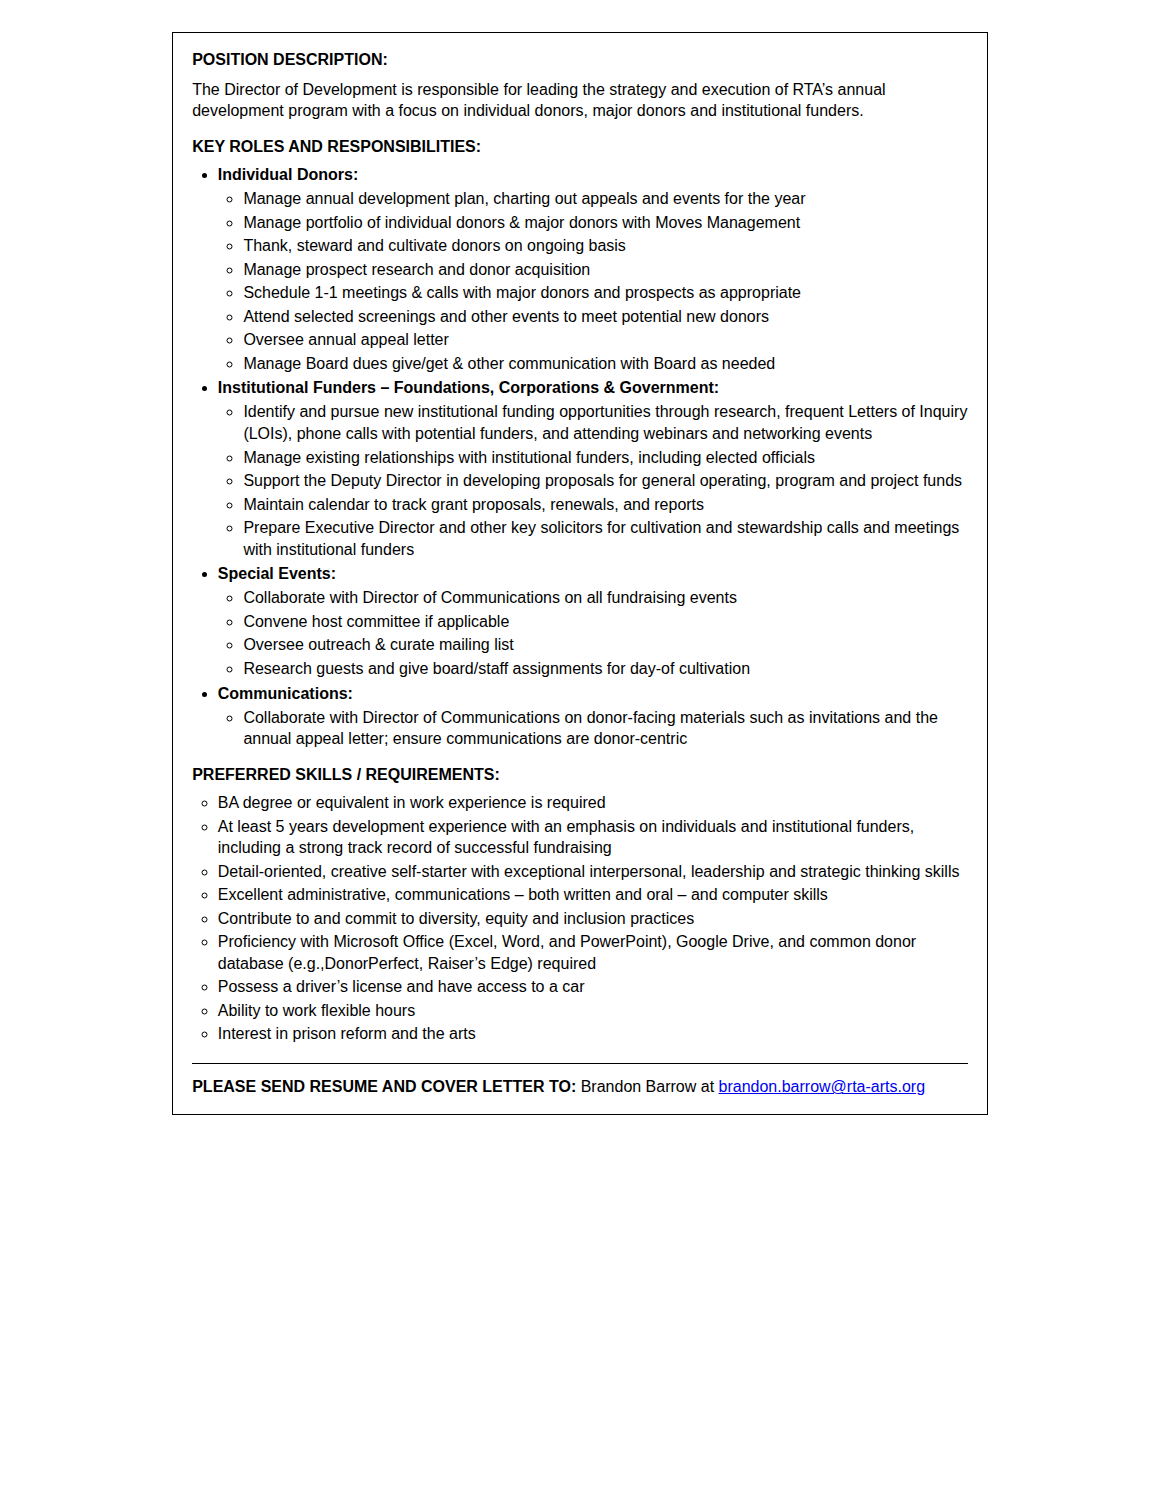POSITION DESCRIPTION:
The Director of Development is responsible for leading the strategy and execution of RTA’s annual development program with a focus on individual donors, major donors and institutional funders.
KEY ROLES AND RESPONSIBILITIES:
Individual Donors:
Manage annual development plan, charting out appeals and events for the year
Manage portfolio of individual donors & major donors with Moves Management
Thank, steward and cultivate donors on ongoing basis
Manage prospect research and donor acquisition
Schedule 1-1 meetings & calls with major donors and prospects as appropriate
Attend selected screenings and other events to meet potential new donors
Oversee annual appeal letter
Manage Board dues give/get & other communication with Board as needed
Institutional Funders – Foundations, Corporations & Government:
Identify and pursue new institutional funding opportunities through research, frequent Letters of Inquiry (LOIs), phone calls with potential funders, and attending webinars and networking events
Manage existing relationships with institutional funders, including elected officials
Support the Deputy Director in developing proposals for general operating, program and project funds
Maintain calendar to track grant proposals, renewals, and reports
Prepare Executive Director and other key solicitors for cultivation and stewardship calls and meetings with institutional funders
Special Events:
Collaborate with Director of Communications on all fundraising events
Convene host committee if applicable
Oversee outreach & curate mailing list
Research guests and give board/staff assignments for day-of cultivation
Communications:
Collaborate with Director of Communications on donor-facing materials such as invitations and the annual appeal letter; ensure communications are donor-centric
PREFERRED SKILLS / REQUIREMENTS:
BA degree or equivalent in work experience is required
At least 5 years development experience with an emphasis on individuals and institutional funders, including a strong track record of successful fundraising
Detail-oriented, creative self-starter with exceptional interpersonal, leadership and strategic thinking skills
Excellent administrative, communications – both written and oral – and computer skills
Contribute to and commit to diversity, equity and inclusion practices
Proficiency with Microsoft Office (Excel, Word, and PowerPoint), Google Drive, and common donor database (e.g.,DonorPerfect, Raiser’s Edge) required
Possess a driver’s license and have access to a car
Ability to work flexible hours
Interest in prison reform and the arts
PLEASE SEND RESUME AND COVER LETTER TO: Brandon Barrow at brandon.barrow@rta-arts.org